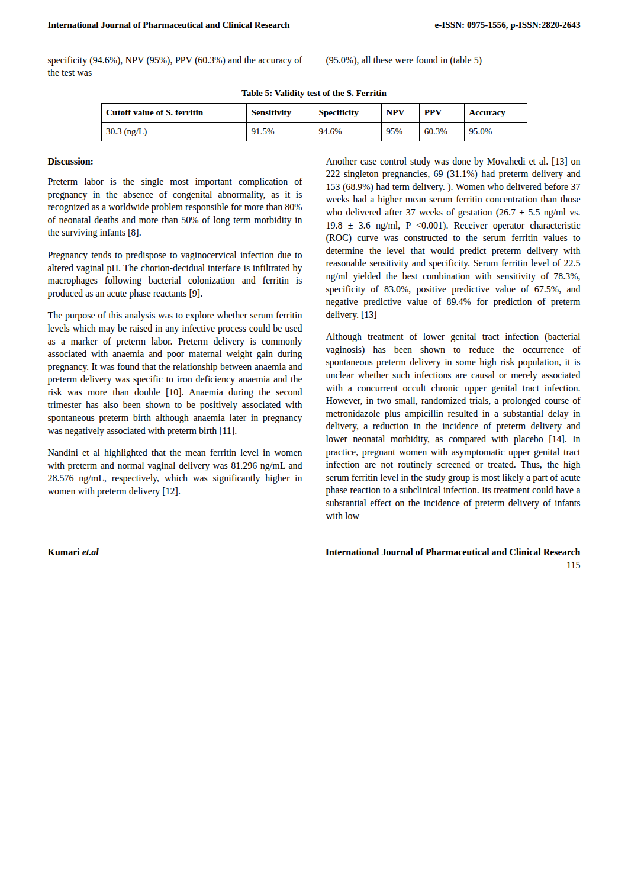International Journal of Pharmaceutical and Clinical Research e-ISSN: 0975-1556, p-ISSN:2820-2643
specificity (94.6%), NPV (95%), PPV (60.3%) and the accuracy of the test was
(95.0%), all these were found in (table 5)
Table 5: Validity test of the S. Ferritin
| Cutoff value of S. ferritin | Sensitivity | Specificity | NPV | PPV | Accuracy |
| --- | --- | --- | --- | --- | --- |
| 30.3 (ng/L) | 91.5% | 94.6% | 95% | 60.3% | 95.0% |
Discussion:
Preterm labor is the single most important complication of pregnancy in the absence of congenital abnormality, as it is recognized as a worldwide problem responsible for more than 80% of neonatal deaths and more than 50% of long term morbidity in the surviving infants [8].
Pregnancy tends to predispose to vaginocervical infection due to altered vaginal pH. The chorion-decidual interface is infiltrated by macrophages following bacterial colonization and ferritin is produced as an acute phase reactants [9].
The purpose of this analysis was to explore whether serum ferritin levels which may be raised in any infective process could be used as a marker of preterm labor. Preterm delivery is commonly associated with anaemia and poor maternal weight gain during pregnancy. It was found that the relationship between anaemia and preterm delivery was specific to iron deficiency anaemia and the risk was more than double [10]. Anaemia during the second trimester has also been shown to be positively associated with spontaneous preterm birth although anaemia later in pregnancy was negatively associated with preterm birth [11].
Nandini et al highlighted that the mean ferritin level in women with preterm and normal vaginal delivery was 81.296 ng/mL and 28.576 ng/mL, respectively, which was significantly higher in women with preterm delivery [12].
Another case control study was done by Movahedi et al. [13] on 222 singleton pregnancies, 69 (31.1%) had preterm delivery and 153 (68.9%) had term delivery. ). Women who delivered before 37 weeks had a higher mean serum ferritin concentration than those who delivered after 37 weeks of gestation (26.7 ± 5.5 ng/ml vs. 19.8 ± 3.6 ng/ml, P <0.001). Receiver operator characteristic (ROC) curve was constructed to the serum ferritin values to determine the level that would predict preterm delivery with reasonable sensitivity and specificity. Serum ferritin level of 22.5 ng/ml yielded the best combination with sensitivity of 78.3%, specificity of 83.0%, positive predictive value of 67.5%, and negative predictive value of 89.4% for prediction of preterm delivery. [13]
Although treatment of lower genital tract infection (bacterial vaginosis) has been shown to reduce the occurrence of spontaneous preterm delivery in some high risk population, it is unclear whether such infections are causal or merely associated with a concurrent occult chronic upper genital tract infection. However, in two small, randomized trials, a prolonged course of metronidazole plus ampicillin resulted in a substantial delay in delivery, a reduction in the incidence of preterm delivery and lower neonatal morbidity, as compared with placebo [14]. In practice, pregnant women with asymptomatic upper genital tract infection are not routinely screened or treated. Thus, the high serum ferritin level in the study group is most likely a part of acute phase reaction to a subclinical infection. Its treatment could have a substantial effect on the incidence of preterm delivery of infants with low
Kumari et.al International Journal of Pharmaceutical and Clinical Research
115